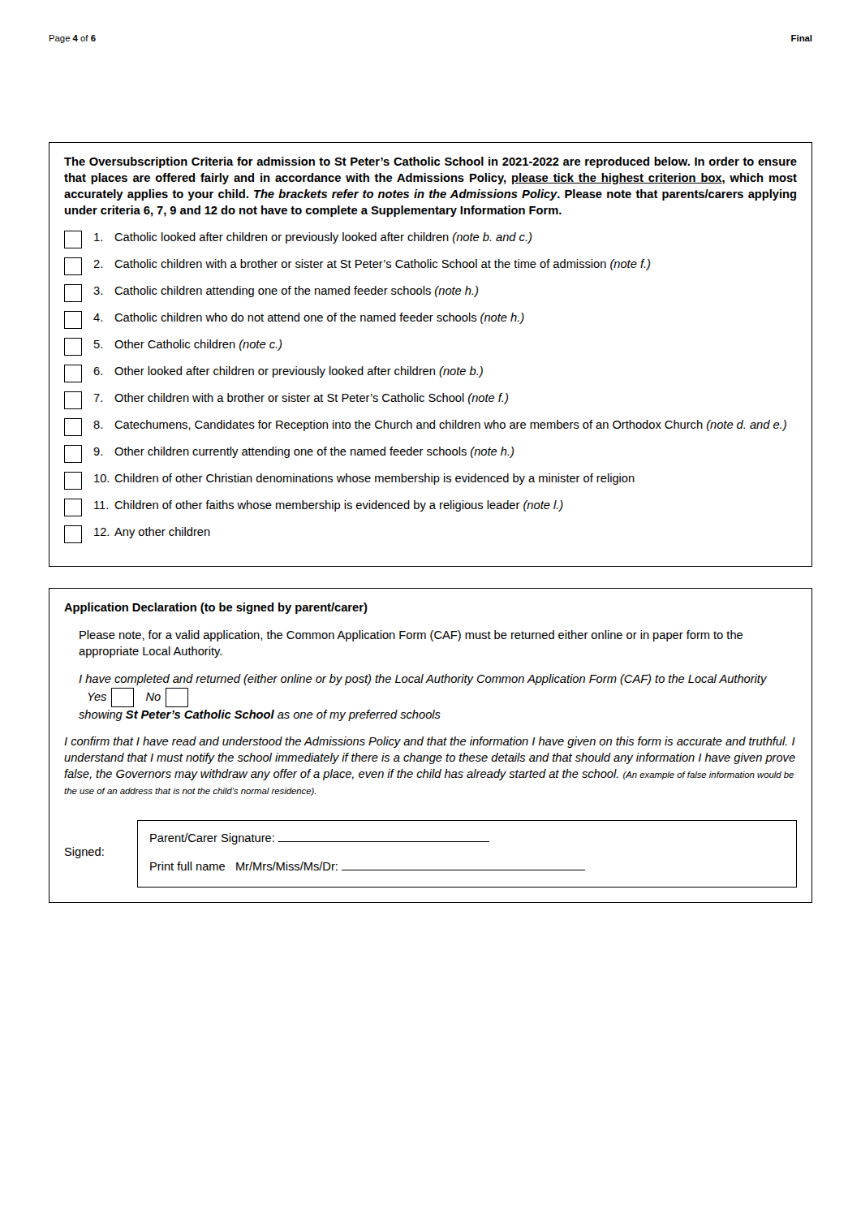Page 4 of 6
Final
The Oversubscription Criteria for admission to St Peter’s Catholic School in 2021-2022 are reproduced below. In order to ensure that places are offered fairly and in accordance with the Admissions Policy, please tick the highest criterion box, which most accurately applies to your child. The brackets refer to notes in the Admissions Policy. Please note that parents/carers applying under criteria 6, 7, 9 and 12 do not have to complete a Supplementary Information Form.
1. Catholic looked after children or previously looked after children (note b. and c.)
2. Catholic children with a brother or sister at St Peter’s Catholic School at the time of admission (note f.)
3. Catholic children attending one of the named feeder schools (note h.)
4. Catholic children who do not attend one of the named feeder schools (note h.)
5. Other Catholic children (note c.)
6. Other looked after children or previously looked after children (note b.)
7. Other children with a brother or sister at St Peter’s Catholic School (note f.)
8. Catechumens, Candidates for Reception into the Church and children who are members of an Orthodox Church (note d. and e.)
9. Other children currently attending one of the named feeder schools (note h.)
10. Children of other Christian denominations whose membership is evidenced by a minister of religion
11. Children of other faiths whose membership is evidenced by a religious leader (note l.)
12. Any other children
Application Declaration (to be signed by parent/carer)
Please note, for a valid application, the Common Application Form (CAF) must be returned either online or in paper form to the appropriate Local Authority.
I have completed and returned (either online or by post) the Local Authority Common Application Form (CAF) to the Local Authority Yes No
showing St Peter’s Catholic School as one of my preferred schools
I confirm that I have read and understood the Admissions Policy and that the information I have given on this form is accurate and truthful. I understand that I must notify the school immediately if there is a change to these details and that should any information I have given prove false, the Governors may withdraw any offer of a place, even if the child has already started at the school. (An example of false information would be the use of an address that is not the child’s normal residence).
Signed:
Parent/Carer Signature:
Print full name Mr/Mrs/Miss/Ms/Dr: